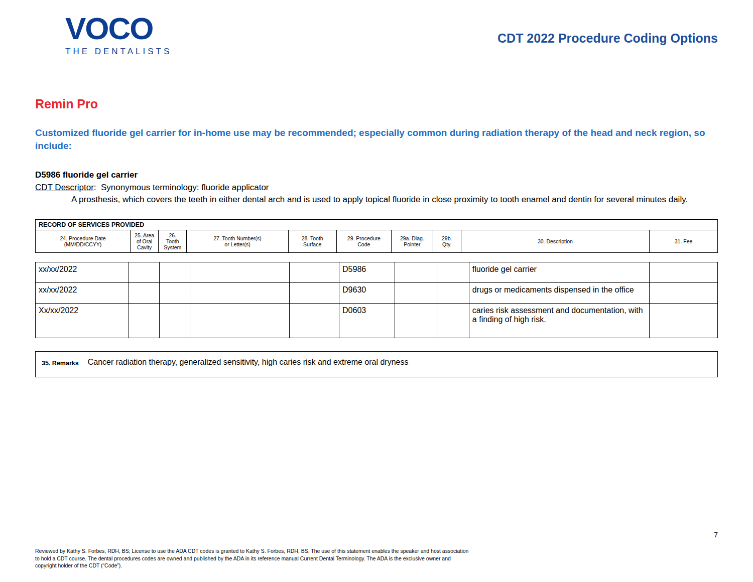VOCO
THE DENTALISTS
CDT 2022 Procedure Coding Options
Remin Pro
Customized fluoride gel carrier for in-home use may be recommended; especially common during radiation therapy of the head and neck region, so include:
D5986 fluoride gel carrier
CDT Descriptor: Synonymous terminology: fluoride applicator
A prosthesis, which covers the teeth in either dental arch and is used to apply topical fluoride in close proximity to tooth enamel and dentin for several minutes daily.
RECORD OF SERVICES PROVIDED
| 24. Procedure Date (MM/DD/CCYY) | 25. Area of Oral Cavity | 26. Tooth System | 27. Tooth Number(s) or Letter(s) | 28. Tooth Surface | 29. Procedure Code | 29a. Diag. Pointer | 29b. Qty. | 30. Description | 31. Fee |
| xx/xx/2022 | | | | | D5986 | | | fluoride gel carrier | |
| xx/xx/2022 | | | | | D9630 | | | drugs or medicaments dispensed in the office | |
| Xx/xx/2022 | | | | | D0603 | | | caries risk assessment and documentation, with a finding of high risk. | |
35. Remarks
Cancer radiation therapy, generalized sensitivity, high caries risk and extreme oral dryness
7
Reviewed by Kathy S. Forbes, RDH, BS; License to use the ADA CDT codes is granted to Kathy S. Forbes, RDH, BS. The use of this statement enables the speaker and host association
to hold a CDT course. The dental procedures codes are owned and published by the ADA in its reference manual Current Dental Terminology. The ADA is the exclusive owner and
copyright holder of the CDT (“Code”).